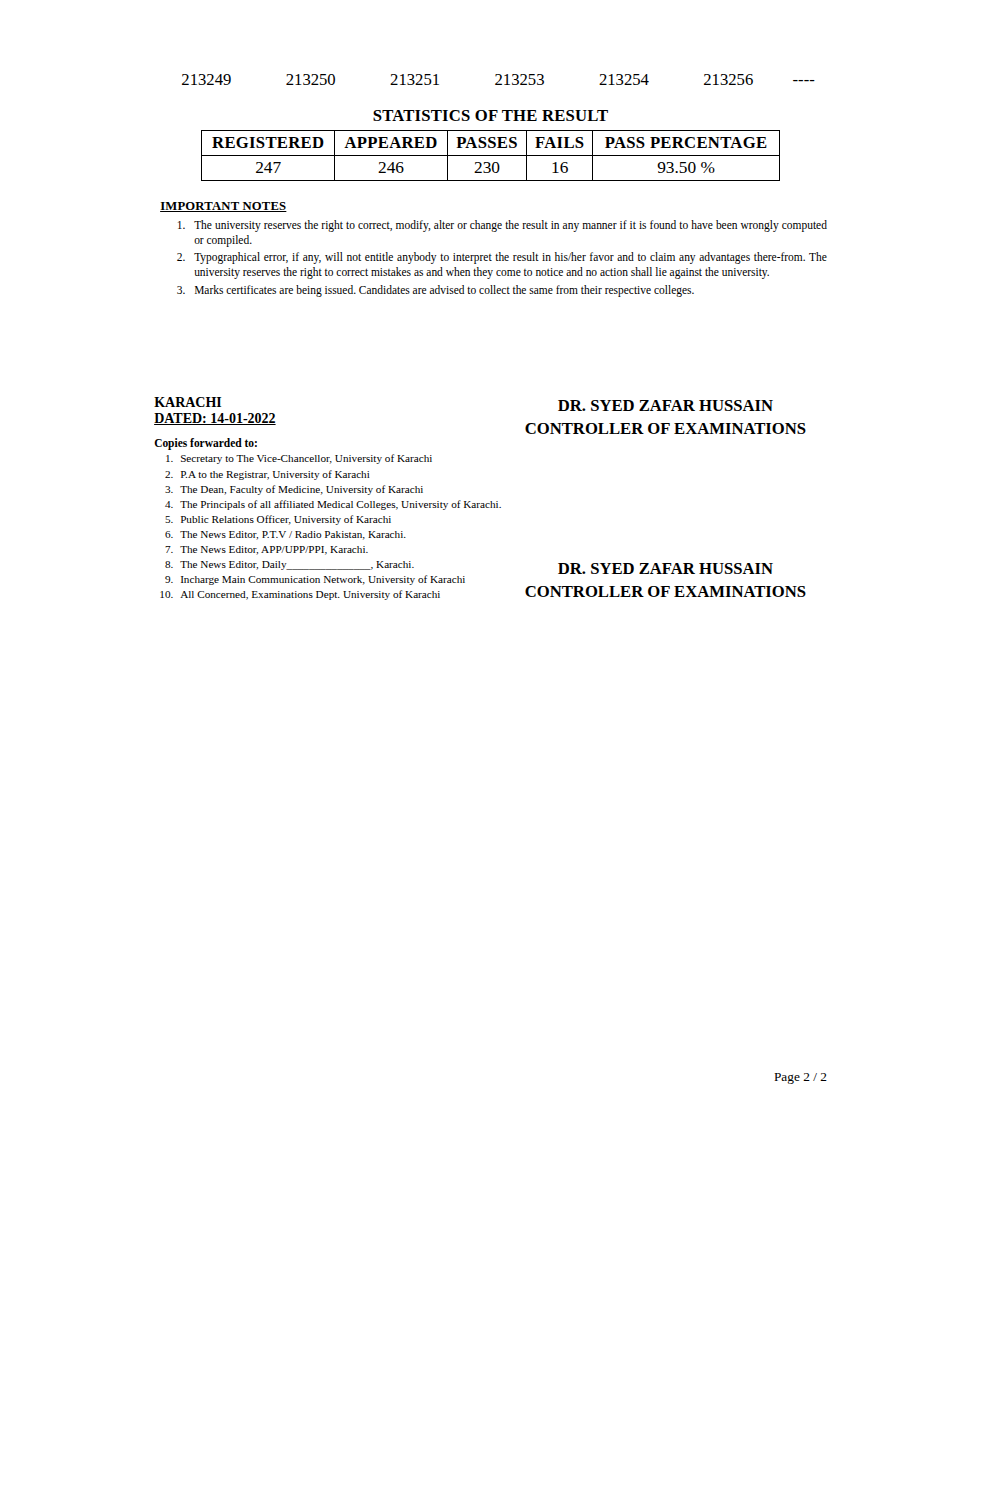| 213249 | 213250 | 213251 | 213253 | 213254 | 213256 | ---- |
STATISTICS OF THE RESULT
| REGISTERED | APPEARED | PASSES | FAILS | PASS PERCENTAGE |
| --- | --- | --- | --- | --- |
| 247 | 246 | 230 | 16 | 93.50 % |
IMPORTANT NOTES
The university reserves the right to correct, modify, alter or change the result in any manner if it is found to have been wrongly computed or compiled.
Typographical error, if any, will not entitle anybody to interpret the result in his/her favor and to claim any advantages there-from. The university reserves the right to correct mistakes as and when they come to notice and no action shall lie against the university.
Marks certificates are being issued. Candidates are advised to collect the same from their respective colleges.
KARACHI
DATED: 14-01-2022
Copies forwarded to:
Secretary to The Vice-Chancellor, University of Karachi
P.A to the Registrar, University of Karachi
The Dean, Faculty of Medicine, University of Karachi
The Principals of all affiliated Medical Colleges, University of Karachi.
Public Relations Officer, University of Karachi
The News Editor, P.T.V / Radio Pakistan, Karachi.
The News Editor, APP/UPP/PPI, Karachi.
The News Editor, Daily_______________, Karachi.
Incharge Main Communication Network, University of Karachi
All Concerned, Examinations Dept. University of Karachi
DR. SYED ZAFAR HUSSAIN CONTROLLER OF EXAMINATIONS
DR. SYED ZAFAR HUSSAIN CONTROLLER OF EXAMINATIONS
Page 2 / 2